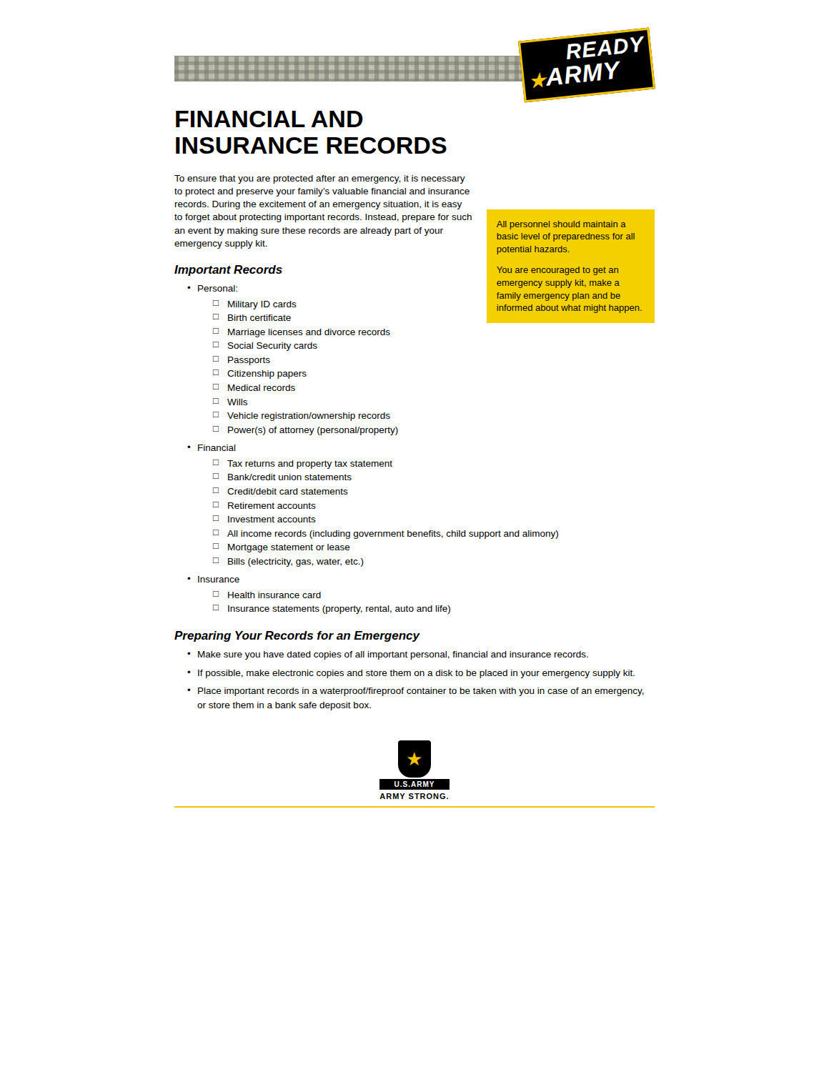READY ★ARMY GET A KIT ▸ MAKE A PLAN ▸ BE INFORMED
FINANCIAL AND
INSURANCE RECORDS
All personnel should maintain a basic level of preparedness for all potential hazards.
You are encouraged to get an emergency supply kit, make a family emergency plan and be informed about what might happen.
To ensure that you are protected after an emergency, it is necessary to protect and preserve your family’s valuable financial and insurance records. During the excitement of an emergency situation, it is easy to forget about protecting important records. Instead, prepare for such an event by making sure these records are already part of your emergency supply kit.
Important Records
Personal:
Military ID cards
Birth certificate
Marriage licenses and divorce records
Social Security cards
Passports
Citizenship papers
Medical records
Wills
Vehicle registration/ownership records
Power(s) of attorney (personal/property)
Financial
Tax returns and property tax statement
Bank/credit union statements
Credit/debit card statements
Retirement accounts
Investment accounts
All income records (including government benefits, child support and alimony)
Mortgage statement or lease
Bills (electricity, gas, water, etc.)
Insurance
Health insurance card
Insurance statements (property, rental, auto and life)
Preparing Your Records for an Emergency
Make sure you have dated copies of all important personal, financial and insurance records.
If possible, make electronic copies and store them on a disk to be placed in your emergency supply kit.
Place important records in a waterproof/fireproof container to be taken with you in case of an emergency, or store them in a bank safe deposit box.
★
U.S.ARMY ARMY STRONG.